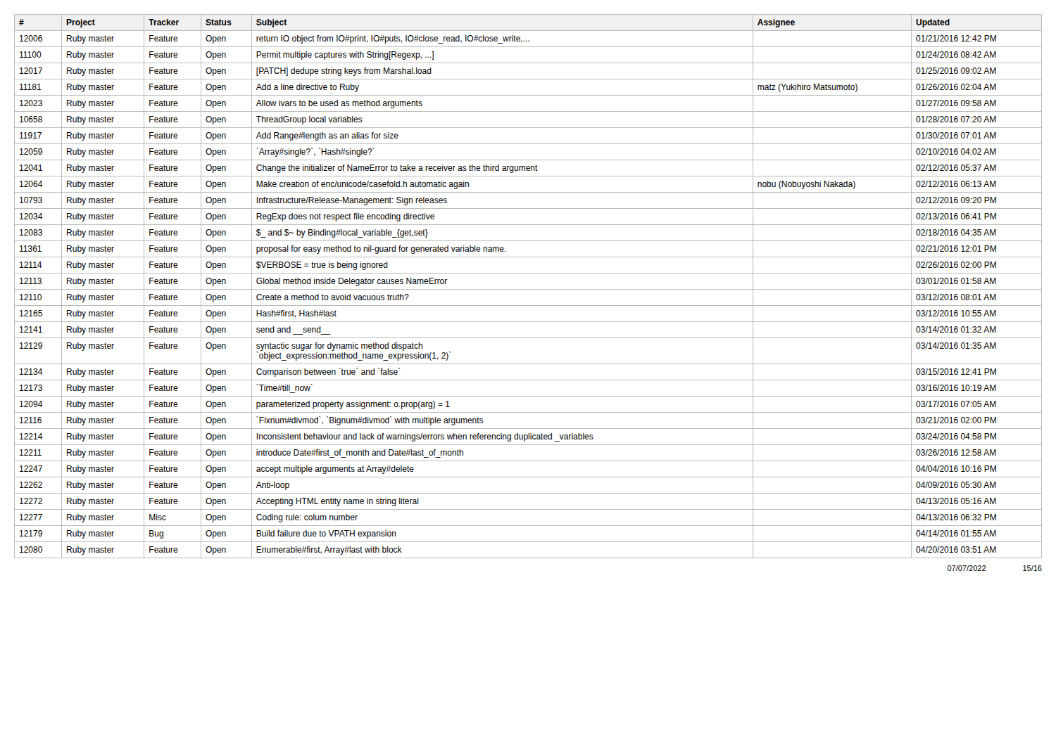| # | Project | Tracker | Status | Subject | Assignee | Updated |
| --- | --- | --- | --- | --- | --- | --- |
| 12006 | Ruby master | Feature | Open | return IO object from IO#print, IO#puts, IO#close_read, IO#close_write,... | | 01/21/2016 12:42 PM |
| 11100 | Ruby master | Feature | Open | Permit multiple captures with String[Regexp, ...] | | 01/24/2016 08:42 AM |
| 12017 | Ruby master | Feature | Open | [PATCH] dedupe string keys from Marshal.load | | 01/25/2016 09:02 AM |
| 11181 | Ruby master | Feature | Open | Add a line directive to Ruby | matz (Yukihiro Matsumoto) | 01/26/2016 02:04 AM |
| 12023 | Ruby master | Feature | Open | Allow ivars to be used as method arguments | | 01/27/2016 09:58 AM |
| 10658 | Ruby master | Feature | Open | ThreadGroup local variables | | 01/28/2016 07:20 AM |
| 11917 | Ruby master | Feature | Open | Add Range#length as an alias for size | | 01/30/2016 07:01 AM |
| 12059 | Ruby master | Feature | Open | `Array#single?`, `Hash#single?` | | 02/10/2016 04:02 AM |
| 12041 | Ruby master | Feature | Open | Change the initializer of NameError to take a receiver as the third argument | | 02/12/2016 05:37 AM |
| 12064 | Ruby master | Feature | Open | Make creation of enc/unicode/casefold.h automatic again | nobu (Nobuyoshi Nakada) | 02/12/2016 06:13 AM |
| 10793 | Ruby master | Feature | Open | Infrastructure/Release-Management: Sign releases | | 02/12/2016 09:20 PM |
| 12034 | Ruby master | Feature | Open | RegExp does not respect file encoding directive | | 02/13/2016 06:41 PM |
| 12083 | Ruby master | Feature | Open | $_ and $~ by Binding#local_variable_{get,set} | | 02/18/2016 04:35 AM |
| 11361 | Ruby master | Feature | Open | proposal for easy method to nil-guard for generated variable name. | | 02/21/2016 12:01 PM |
| 12114 | Ruby master | Feature | Open | $VERBOSE = true is being ignored | | 02/26/2016 02:00 PM |
| 12113 | Ruby master | Feature | Open | Global method inside Delegator causes NameError | | 03/01/2016 01:58 AM |
| 12110 | Ruby master | Feature | Open | Create a method to avoid vacuous truth? | | 03/12/2016 08:01 AM |
| 12165 | Ruby master | Feature | Open | Hash#first, Hash#last | | 03/12/2016 10:55 AM |
| 12141 | Ruby master | Feature | Open | send and __send__ | | 03/14/2016 01:32 AM |
| 12129 | Ruby master | Feature | Open | syntactic sugar for dynamic method dispatch `object_expression:method_name_expression(1, 2)` | | 03/14/2016 01:35 AM |
| 12134 | Ruby master | Feature | Open | Comparison between `true` and `false` | | 03/15/2016 12:41 PM |
| 12173 | Ruby master | Feature | Open | `Time#till_now` | | 03/16/2016 10:19 AM |
| 12094 | Ruby master | Feature | Open | parameterized property assignment: o.prop(arg) = 1 | | 03/17/2016 07:05 AM |
| 12116 | Ruby master | Feature | Open | `Fixnum#divmod`, `Bignum#divmod` with multiple arguments | | 03/21/2016 02:00 PM |
| 12214 | Ruby master | Feature | Open | Inconsistent behaviour and lack of warnings/errors when referencing duplicated _variables | | 03/24/2016 04:58 PM |
| 12211 | Ruby master | Feature | Open | introduce Date#first_of_month and Date#last_of_month | | 03/26/2016 12:58 AM |
| 12247 | Ruby master | Feature | Open | accept multiple arguments at Array#delete | | 04/04/2016 10:16 PM |
| 12262 | Ruby master | Feature | Open | Anti-loop | | 04/09/2016 05:30 AM |
| 12272 | Ruby master | Feature | Open | Accepting HTML entity name in string literal | | 04/13/2016 05:16 AM |
| 12277 | Ruby master | Misc | Open | Coding rule: colum number | | 04/13/2016 06:32 PM |
| 12179 | Ruby master | Bug | Open | Build failure due to VPATH expansion | | 04/14/2016 01:55 AM |
| 12080 | Ruby master | Feature | Open | Enumerable#first, Array#last with block | | 04/20/2016 03:51 AM |
07/07/2022 15/16